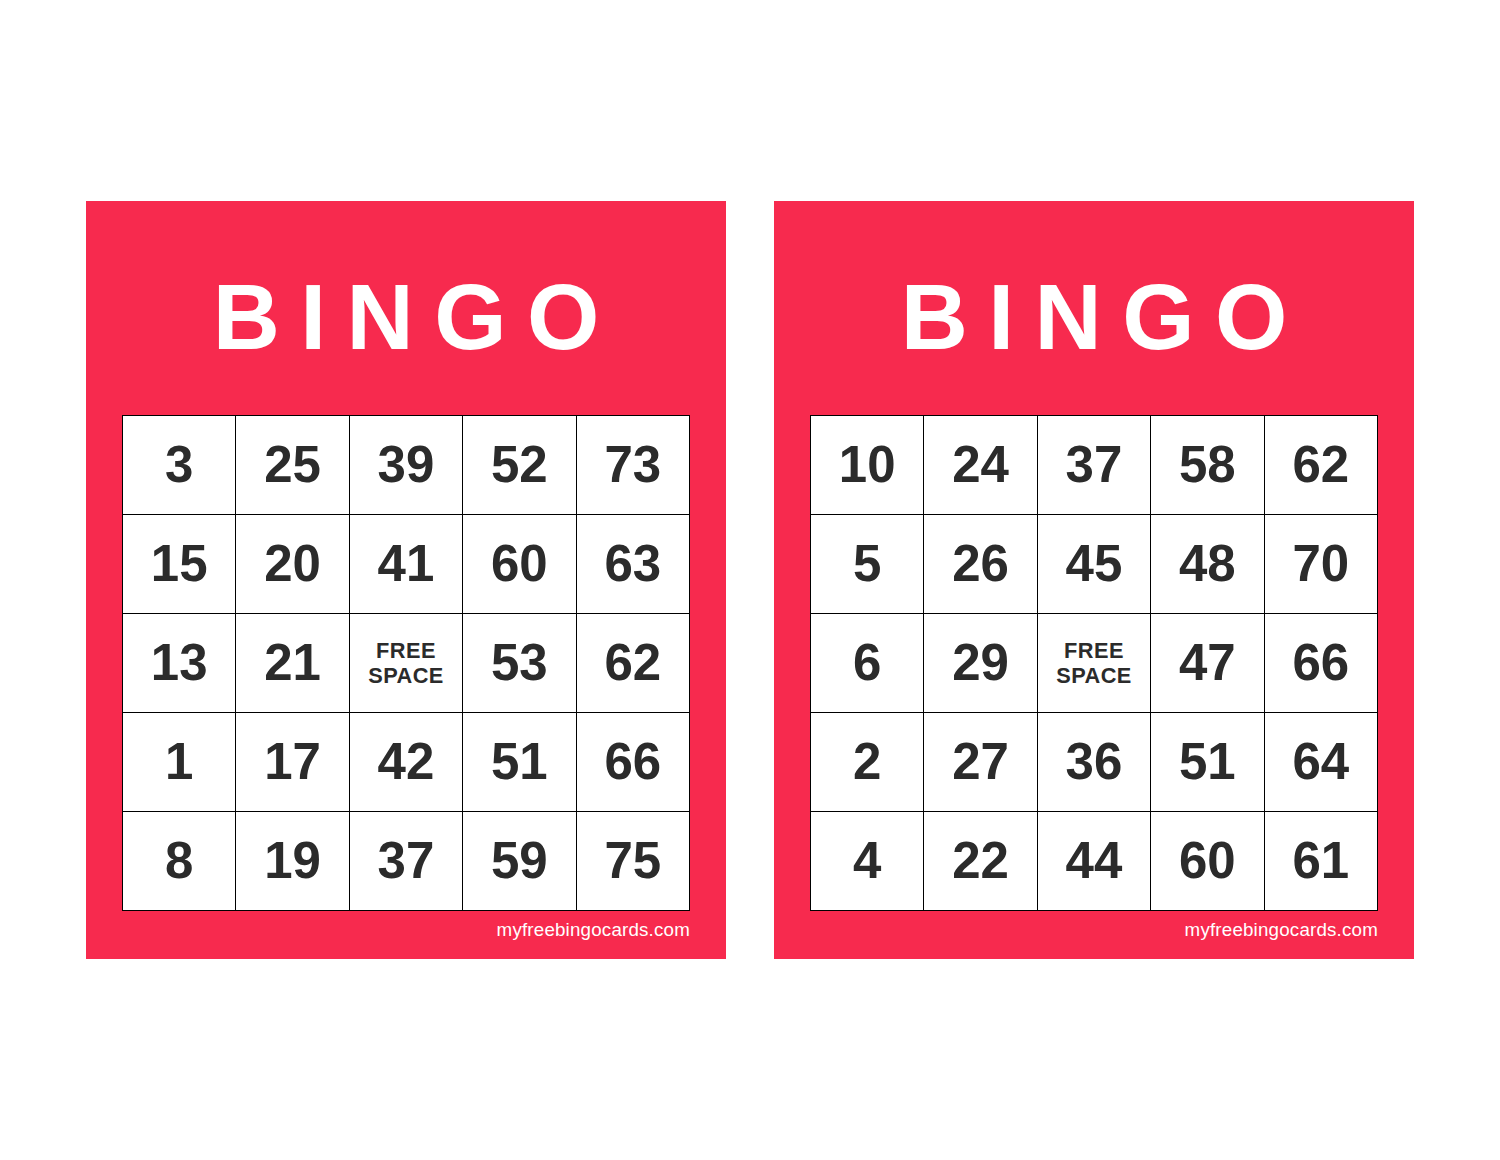BINGO
| 3 | 25 | 39 | 52 | 73 |
| 15 | 20 | 41 | 60 | 63 |
| 13 | 21 | FREE SPACE | 53 | 62 |
| 1 | 17 | 42 | 51 | 66 |
| 8 | 19 | 37 | 59 | 75 |
myfreebingocards.com
BINGO
| 10 | 24 | 37 | 58 | 62 |
| 5 | 26 | 45 | 48 | 70 |
| 6 | 29 | FREE SPACE | 47 | 66 |
| 2 | 27 | 36 | 51 | 64 |
| 4 | 22 | 44 | 60 | 61 |
myfreebingocards.com